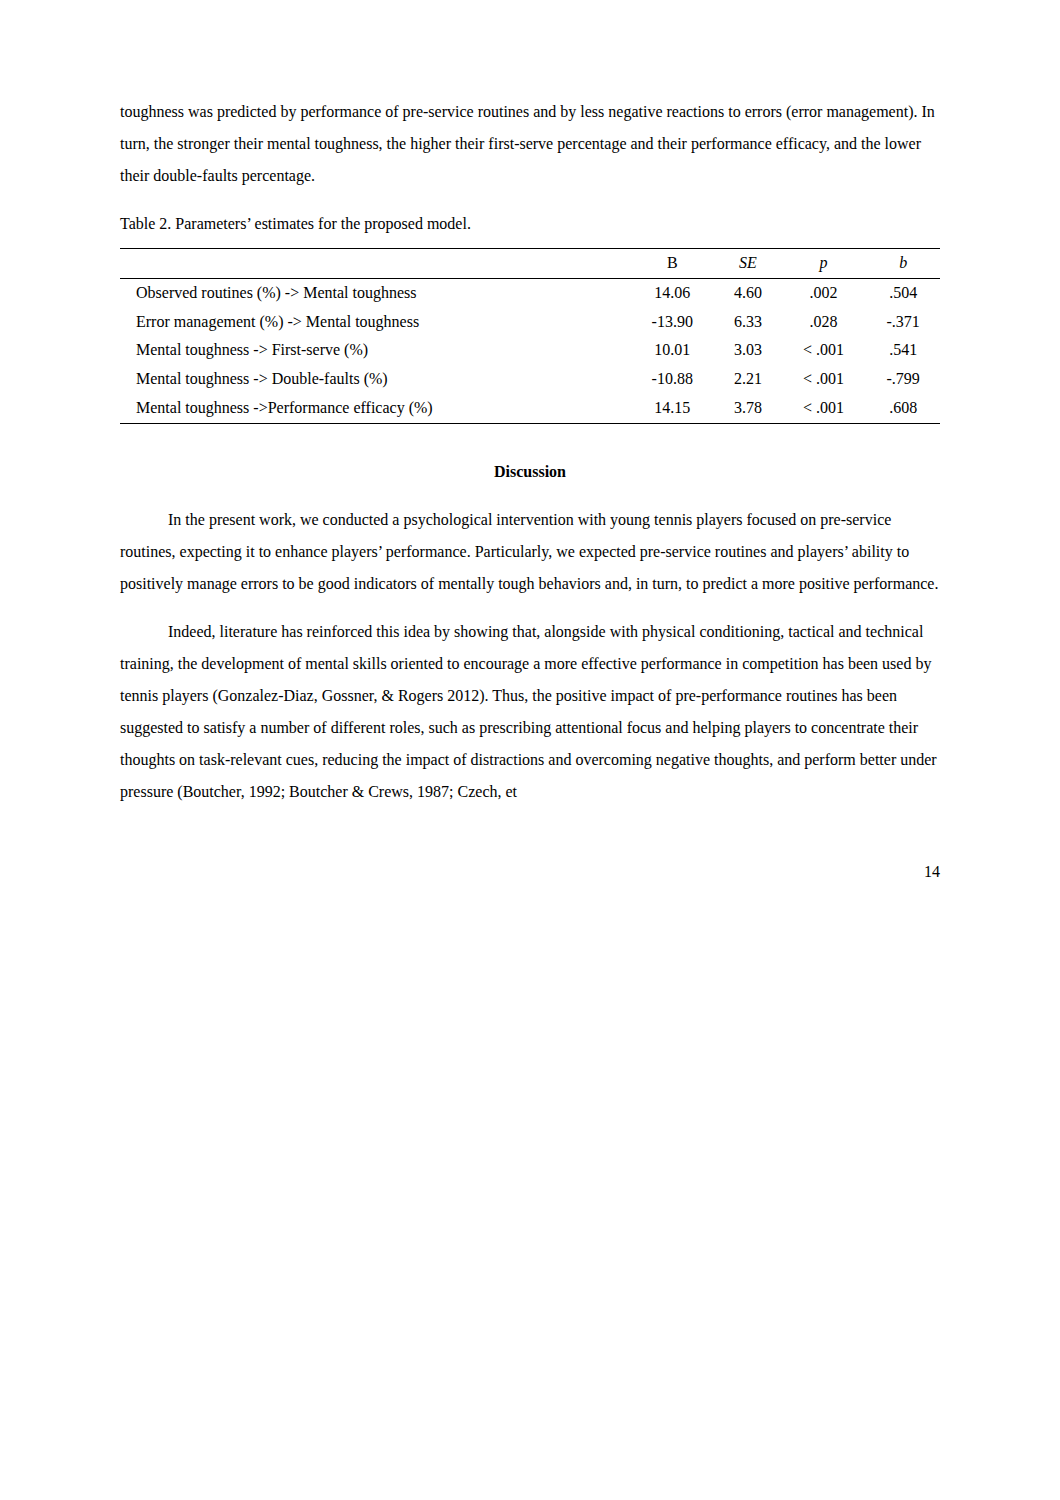toughness was predicted by performance of pre-service routines and by less negative reactions to errors (error management). In turn, the stronger their mental toughness, the higher their first-serve percentage and their performance efficacy, and the lower their double-faults percentage.
Table 2. Parameters’ estimates for the proposed model.
| | B | SE | p | b |
| --- | --- | --- | --- | --- |
| Observed routines (%) -> Mental toughness | 14.06 | 4.60 | .002 | .504 |
| Error management (%) -> Mental toughness | -13.90 | 6.33 | .028 | -.371 |
| Mental toughness -> First-serve (%) | 10.01 | 3.03 | < .001 | .541 |
| Mental toughness -> Double-faults (%) | -10.88 | 2.21 | < .001 | -.799 |
| Mental toughness ->Performance efficacy (%) | 14.15 | 3.78 | < .001 | .608 |
Discussion
In the present work, we conducted a psychological intervention with young tennis players focused on pre-service routines, expecting it to enhance players’ performance. Particularly, we expected pre-service routines and players’ ability to positively manage errors to be good indicators of mentally tough behaviors and, in turn, to predict a more positive performance.
Indeed, literature has reinforced this idea by showing that, alongside with physical conditioning, tactical and technical training, the development of mental skills oriented to encourage a more effective performance in competition has been used by tennis players (Gonzalez-Diaz, Gossner, & Rogers 2012). Thus, the positive impact of pre-performance routines has been suggested to satisfy a number of different roles, such as prescribing attentional focus and helping players to concentrate their thoughts on task-relevant cues, reducing the impact of distractions and overcoming negative thoughts, and perform better under pressure (Boutcher, 1992; Boutcher & Crews, 1987; Czech, et
14